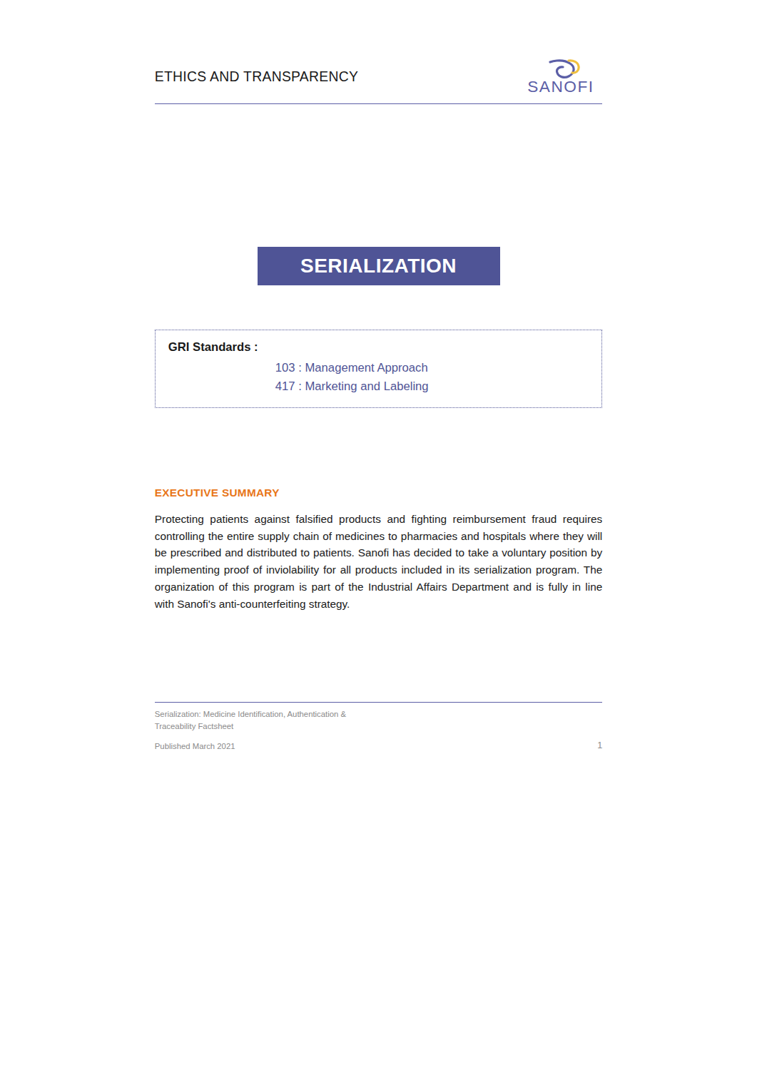ETHICS AND TRANSPARENCY
SANOFI
SERIALIZATION
GRI Standards :
103 : Management Approach
417 : Marketing and Labeling
EXECUTIVE SUMMARY
Protecting patients against falsified products and fighting reimbursement fraud requires controlling the entire supply chain of medicines to pharmacies and hospitals where they will be prescribed and distributed to patients. Sanofi has decided to take a voluntary position by implementing proof of inviolability for all products included in its serialization program. The organization of this program is part of the Industrial Affairs Department and is fully in line with Sanofi's anti-counterfeiting strategy.
Serialization: Medicine Identification, Authentication &
Traceability Factsheet
Published March 2021
1